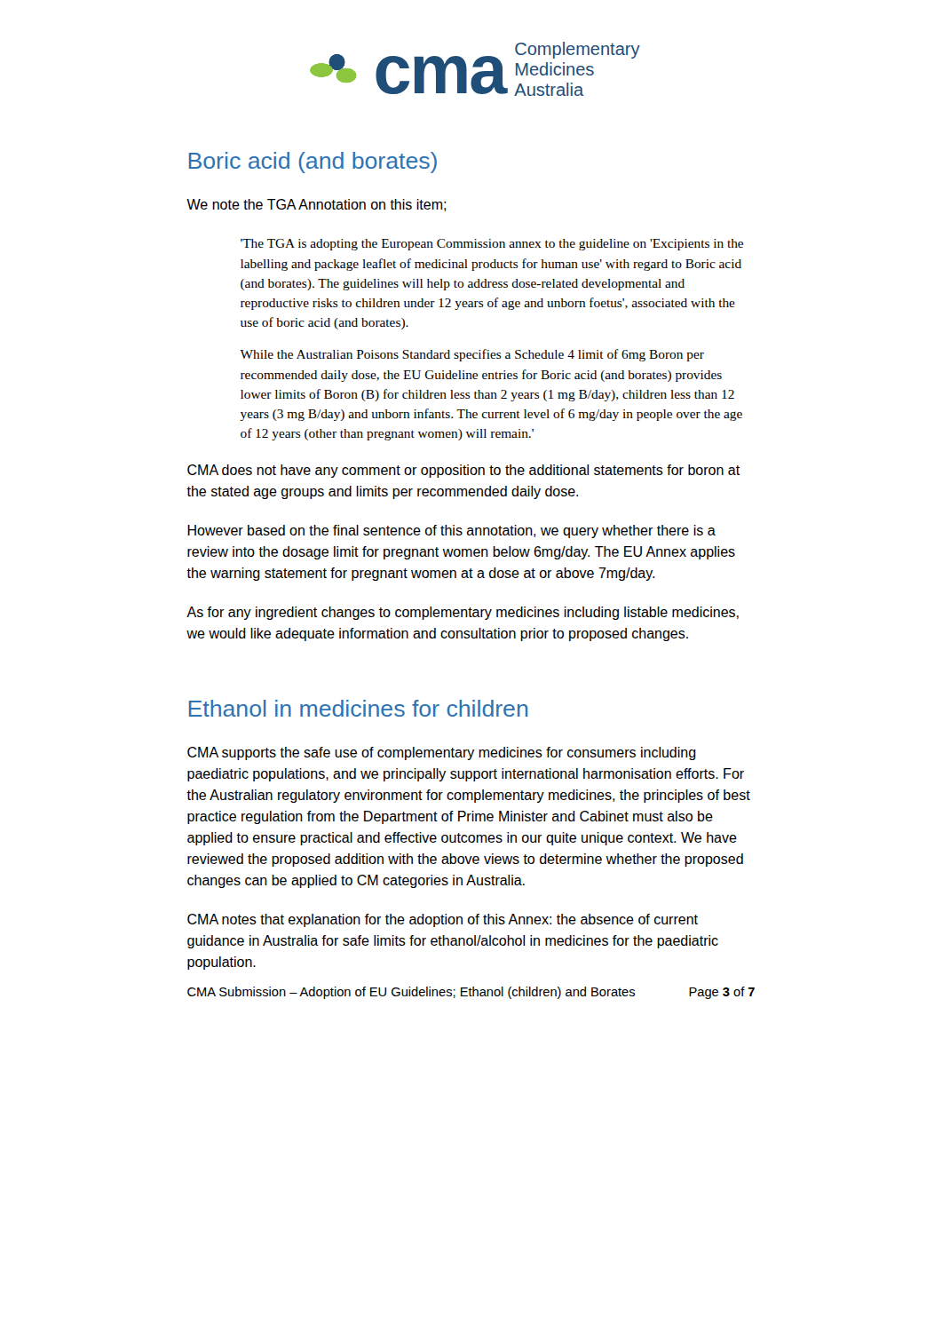cma Complementary
Medicines
Australia
Boric acid (and borates)
We note the TGA Annotation on this item;
'The TGA is adopting the European Commission annex to the guideline on 'Excipients in the labelling and package leaflet of medicinal products for human use' with regard to Boric acid (and borates). The guidelines will help to address dose-related developmental and reproductive risks to children under 12 years of age and unborn foetus', associated with the use of boric acid (and borates).
While the Australian Poisons Standard specifies a Schedule 4 limit of 6mg Boron per recommended daily dose, the EU Guideline entries for Boric acid (and borates) provides lower limits of Boron (B) for children less than 2 years (1 mg B/day), children less than 12 years (3 mg B/day) and unborn infants. The current level of 6 mg/day in people over the age of 12 years (other than pregnant women) will remain.'
CMA does not have any comment or opposition to the additional statements for boron at the stated age groups and limits per recommended daily dose.
However based on the final sentence of this annotation, we query whether there is a review into the dosage limit for pregnant women below 6mg/day. The EU Annex applies the warning statement for pregnant women at a dose at or above 7mg/day.
As for any ingredient changes to complementary medicines including listable medicines, we would like adequate information and consultation prior to proposed changes.
Ethanol in medicines for children
CMA supports the safe use of complementary medicines for consumers including paediatric populations, and we principally support international harmonisation efforts. For the Australian regulatory environment for complementary medicines, the principles of best practice regulation from the Department of Prime Minister and Cabinet must also be applied to ensure practical and effective outcomes in our quite unique context. We have reviewed the proposed addition with the above views to determine whether the proposed changes can be applied to CM categories in Australia.
CMA notes that explanation for the adoption of this Annex: the absence of current guidance in Australia for safe limits for ethanol/alcohol in medicines for the paediatric population.
CMA Submission – Adoption of EU Guidelines; Ethanol (children) and Borates
Page 3 of 7